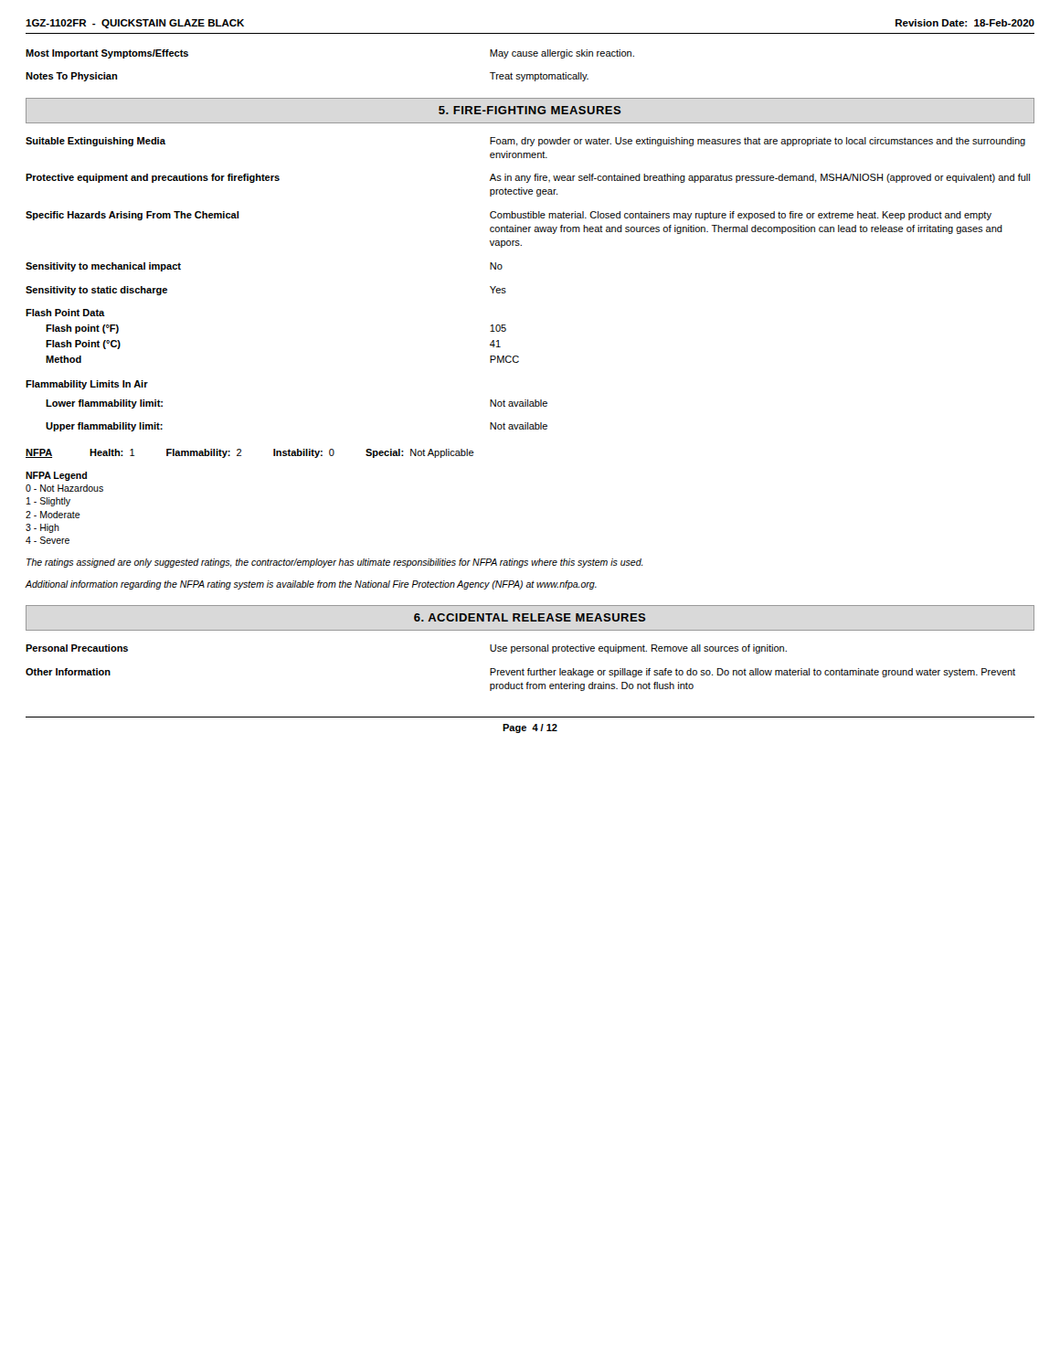1GZ-1102FR - QUICKSTAIN GLAZE BLACK Revision Date: 18-Feb-2020
Most Important Symptoms/Effects
May cause allergic skin reaction.
Notes To Physician
Treat symptomatically.
5. FIRE-FIGHTING MEASURES
Suitable Extinguishing Media
Foam, dry powder or water. Use extinguishing measures that are appropriate to local circumstances and the surrounding environment.
Protective equipment and precautions for firefighters
As in any fire, wear self-contained breathing apparatus pressure-demand, MSHA/NIOSH (approved or equivalent) and full protective gear.
Specific Hazards Arising From The Chemical
Combustible material. Closed containers may rupture if exposed to fire or extreme heat. Keep product and empty container away from heat and sources of ignition. Thermal decomposition can lead to release of irritating gases and vapors.
Sensitivity to mechanical impact
No
Sensitivity to static discharge
Yes
Flash Point Data
Flash point (°F)
105
Flash Point (°C)
41
Method
PMCC
Flammability Limits In Air
Lower flammability limit:
Not available
Upper flammability limit:
Not available
NFPA Health: 1 Flammability: 2 Instability: 0 Special: Not Applicable
NFPA Legend
0 - Not Hazardous
1 - Slightly
2 - Moderate
3 - High
4 - Severe
The ratings assigned are only suggested ratings, the contractor/employer has ultimate responsibilities for NFPA ratings where this system is used.
Additional information regarding the NFPA rating system is available from the National Fire Protection Agency (NFPA) at www.nfpa.org.
6. ACCIDENTAL RELEASE MEASURES
Personal Precautions
Use personal protective equipment. Remove all sources of ignition.
Other Information
Prevent further leakage or spillage if safe to do so. Do not allow material to contaminate ground water system. Prevent product from entering drains. Do not flush into
Page 4 / 12